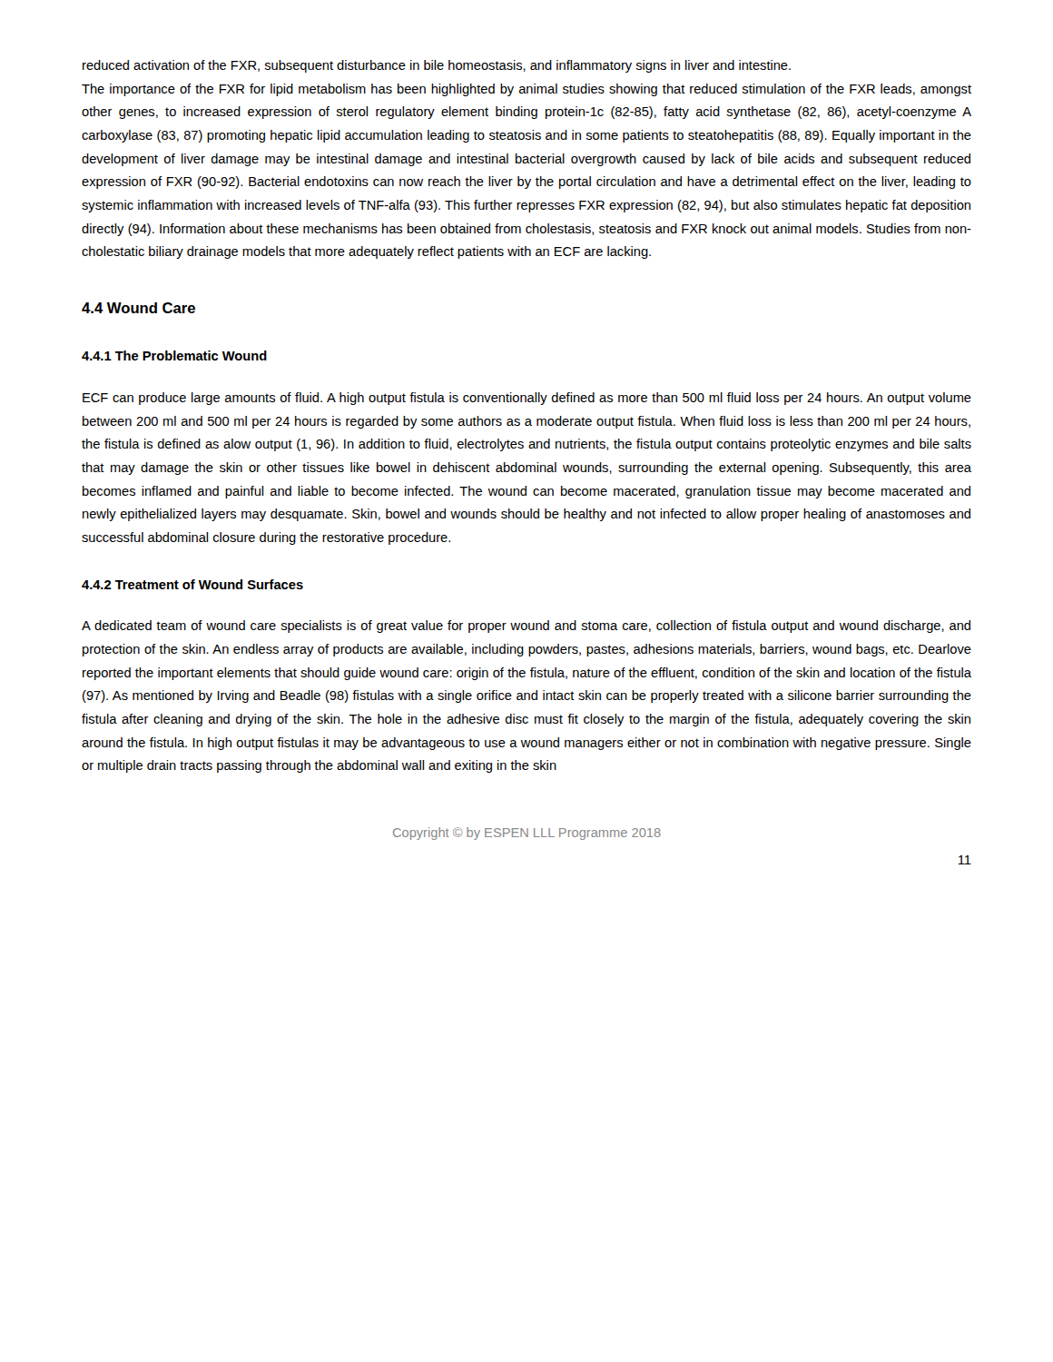reduced activation of the FXR, subsequent disturbance in bile homeostasis, and inflammatory signs in liver and intestine.
The importance of the FXR for lipid metabolism has been highlighted by animal studies showing that reduced stimulation of the FXR leads, amongst other genes, to increased expression of sterol regulatory element binding protein-1c (82-85), fatty acid synthetase (82, 86), acetyl-coenzyme A carboxylase (83, 87) promoting hepatic lipid accumulation leading to steatosis and in some patients to steatohepatitis (88, 89). Equally important in the development of liver damage may be intestinal damage and intestinal bacterial overgrowth caused by lack of bile acids and subsequent reduced expression of FXR (90-92). Bacterial endotoxins can now reach the liver by the portal circulation and have a detrimental effect on the liver, leading to systemic inflammation with increased levels of TNF-alfa (93). This further represses FXR expression (82, 94), but also stimulates hepatic fat deposition directly (94). Information about these mechanisms has been obtained from cholestasis, steatosis and FXR knock out animal models. Studies from non-cholestatic biliary drainage models that more adequately reflect patients with an ECF are lacking.
4.4 Wound Care
4.4.1 The Problematic Wound
ECF can produce large amounts of fluid. A high output fistula is conventionally defined as more than 500 ml fluid loss per 24 hours. An output volume between 200 ml and 500 ml per 24 hours is regarded by some authors as a moderate output fistula. When fluid loss is less than 200 ml per 24 hours, the fistula is defined as alow output (1, 96). In addition to fluid, electrolytes and nutrients, the fistula output contains proteolytic enzymes and bile salts that may damage the skin or other tissues like bowel in dehiscent abdominal wounds, surrounding the external opening. Subsequently, this area becomes inflamed and painful and liable to become infected. The wound can become macerated, granulation tissue may become macerated and newly epithelialized layers may desquamate. Skin, bowel and wounds should be healthy and not infected to allow proper healing of anastomoses and successful abdominal closure during the restorative procedure.
4.4.2 Treatment of Wound Surfaces
A dedicated team of wound care specialists is of great value for proper wound and stoma care, collection of fistula output and wound discharge, and protection of the skin. An endless array of products are available, including powders, pastes, adhesions materials, barriers, wound bags, etc. Dearlove reported the important elements that should guide wound care: origin of the fistula, nature of the effluent, condition of the skin and location of the fistula (97). As mentioned by Irving and Beadle (98) fistulas with a single orifice and intact skin can be properly treated with a silicone barrier surrounding the fistula after cleaning and drying of the skin. The hole in the adhesive disc must fit closely to the margin of the fistula, adequately covering the skin around the fistula. In high output fistulas it may be advantageous to use a wound managers either or not in combination with negative pressure. Single or multiple drain tracts passing through the abdominal wall and exiting in the skin
Copyright © by ESPEN LLL Programme 2018
11